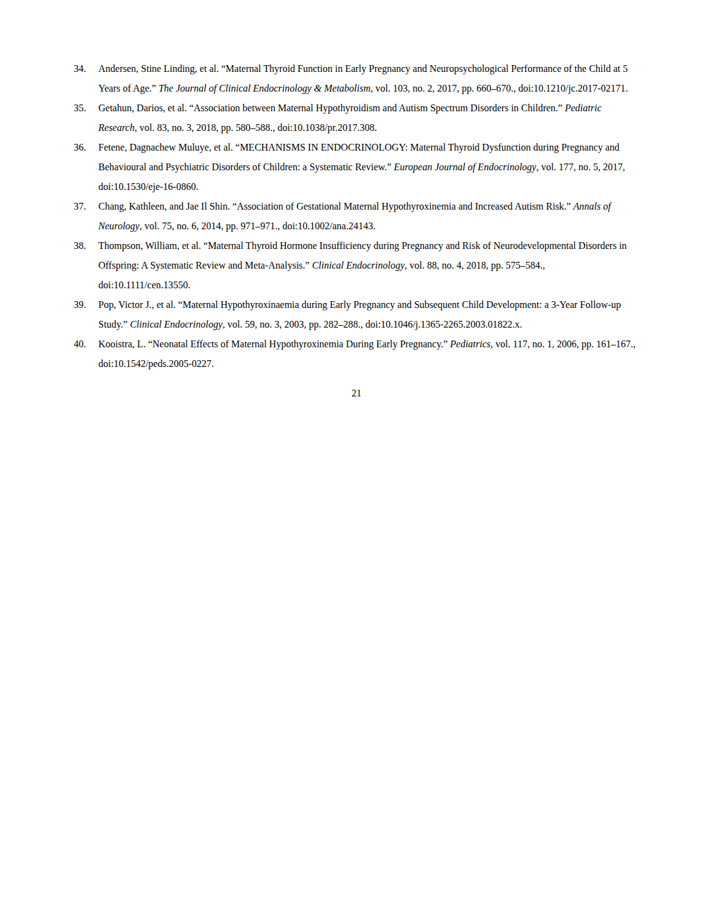Andersen, Stine Linding, et al. “Maternal Thyroid Function in Early Pregnancy and Neuropsychological Performance of the Child at 5 Years of Age.” The Journal of Clinical Endocrinology & Metabolism, vol. 103, no. 2, 2017, pp. 660–670., doi:10.1210/jc.2017-02171.
Getahun, Darios, et al. “Association between Maternal Hypothyroidism and Autism Spectrum Disorders in Children.” Pediatric Research, vol. 83, no. 3, 2018, pp. 580–588., doi:10.1038/pr.2017.308.
Fetene, Dagnachew Muluye, et al. “MECHANISMS IN ENDOCRINOLOGY: Maternal Thyroid Dysfunction during Pregnancy and Behavioural and Psychiatric Disorders of Children: a Systematic Review.” European Journal of Endocrinology, vol. 177, no. 5, 2017, doi:10.1530/eje-16-0860.
Chang, Kathleen, and Jae Il Shin. “Association of Gestational Maternal Hypothyroxinemia and Increased Autism Risk.” Annals of Neurology, vol. 75, no. 6, 2014, pp. 971–971., doi:10.1002/ana.24143.
Thompson, William, et al. “Maternal Thyroid Hormone Insufficiency during Pregnancy and Risk of Neurodevelopmental Disorders in Offspring: A Systematic Review and Meta-Analysis.” Clinical Endocrinology, vol. 88, no. 4, 2018, pp. 575–584., doi:10.1111/cen.13550.
Pop, Victor J., et al. “Maternal Hypothyroxinaemia during Early Pregnancy and Subsequent Child Development: a 3-Year Follow-up Study.” Clinical Endocrinology, vol. 59, no. 3, 2003, pp. 282–288., doi:10.1046/j.1365-2265.2003.01822.x.
Kooistra, L. “Neonatal Effects of Maternal Hypothyroxinemia During Early Pregnancy.” Pediatrics, vol. 117, no. 1, 2006, pp. 161–167., doi:10.1542/peds.2005-0227.
21